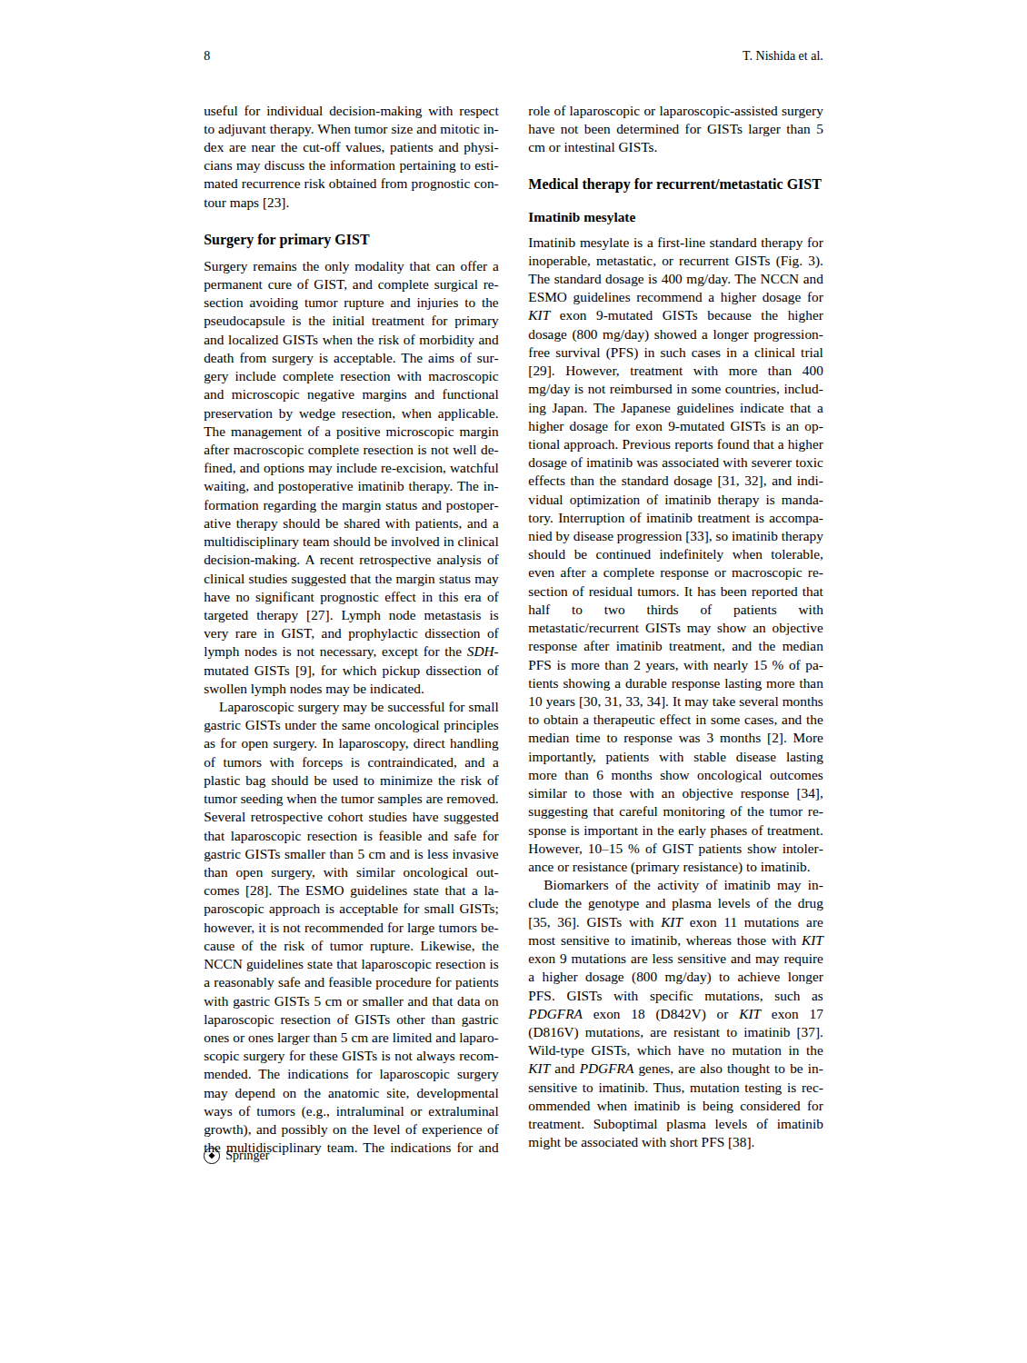8 T. Nishida et al.
useful for individual decision-making with respect to adjuvant therapy. When tumor size and mitotic index are near the cut-off values, patients and physicians may discuss the information pertaining to estimated recurrence risk obtained from prognostic contour maps [23].
Surgery for primary GIST
Surgery remains the only modality that can offer a permanent cure of GIST, and complete surgical resection avoiding tumor rupture and injuries to the pseudocapsule is the initial treatment for primary and localized GISTs when the risk of morbidity and death from surgery is acceptable. The aims of surgery include complete resection with macroscopic and microscopic negative margins and functional preservation by wedge resection, when applicable. The management of a positive microscopic margin after macroscopic complete resection is not well defined, and options may include re-excision, watchful waiting, and postoperative imatinib therapy. The information regarding the margin status and postoperative therapy should be shared with patients, and a multidisciplinary team should be involved in clinical decision-making. A recent retrospective analysis of clinical studies suggested that the margin status may have no significant prognostic effect in this era of targeted therapy [27]. Lymph node metastasis is very rare in GIST, and prophylactic dissection of lymph nodes is not necessary, except for the SDH-mutated GISTs [9], for which pickup dissection of swollen lymph nodes may be indicated.
Laparoscopic surgery may be successful for small gastric GISTs under the same oncological principles as for open surgery. In laparoscopy, direct handling of tumors with forceps is contraindicated, and a plastic bag should be used to minimize the risk of tumor seeding when the tumor samples are removed. Several retrospective cohort studies have suggested that laparoscopic resection is feasible and safe for gastric GISTs smaller than 5 cm and is less invasive than open surgery, with similar oncological outcomes [28]. The ESMO guidelines state that a laparoscopic approach is acceptable for small GISTs; however, it is not recommended for large tumors because of the risk of tumor rupture. Likewise, the NCCN guidelines state that laparoscopic resection is a reasonably safe and feasible procedure for patients with gastric GISTs 5 cm or smaller and that data on laparoscopic resection of GISTs other than gastric ones or ones larger than 5 cm are limited and laparoscopic surgery for these GISTs is not always recommended. The indications for laparoscopic surgery may depend on the anatomic site, developmental ways of tumors (e.g., intraluminal or extraluminal growth), and possibly on the level of experience of the multidisciplinary team. The indications for and role of laparoscopic or laparoscopic-assisted surgery have not been determined for GISTs larger than 5 cm or intestinal GISTs.
Medical therapy for recurrent/metastatic GIST
Imatinib mesylate
Imatinib mesylate is a first-line standard therapy for inoperable, metastatic, or recurrent GISTs (Fig. 3). The standard dosage is 400 mg/day. The NCCN and ESMO guidelines recommend a higher dosage for KIT exon 9-mutated GISTs because the higher dosage (800 mg/day) showed a longer progression-free survival (PFS) in such cases in a clinical trial [29]. However, treatment with more than 400 mg/day is not reimbursed in some countries, including Japan. The Japanese guidelines indicate that a higher dosage for exon 9-mutated GISTs is an optional approach. Previous reports found that a higher dosage of imatinib was associated with severer toxic effects than the standard dosage [31, 32], and individual optimization of imatinib therapy is mandatory. Interruption of imatinib treatment is accompanied by disease progression [33], so imatinib therapy should be continued indefinitely when tolerable, even after a complete response or macroscopic resection of residual tumors. It has been reported that half to two thirds of patients with metastatic/recurrent GISTs may show an objective response after imatinib treatment, and the median PFS is more than 2 years, with nearly 15 % of patients showing a durable response lasting more than 10 years [30, 31, 33, 34]. It may take several months to obtain a therapeutic effect in some cases, and the median time to response was 3 months [2]. More importantly, patients with stable disease lasting more than 6 months show oncological outcomes similar to those with an objective response [34], suggesting that careful monitoring of the tumor response is important in the early phases of treatment. However, 10–15 % of GIST patients show intolerance or resistance (primary resistance) to imatinib.
Biomarkers of the activity of imatinib may include the genotype and plasma levels of the drug [35, 36]. GISTs with KIT exon 11 mutations are most sensitive to imatinib, whereas those with KIT exon 9 mutations are less sensitive and may require a higher dosage (800 mg/day) to achieve longer PFS. GISTs with specific mutations, such as PDGFRA exon 18 (D842V) or KIT exon 17 (D816V) mutations, are resistant to imatinib [37]. Wild-type GISTs, which have no mutation in the KIT and PDGFRA genes, are also thought to be insensitive to imatinib. Thus, mutation testing is recommended when imatinib is being considered for treatment. Suboptimal plasma levels of imatinib might be associated with short PFS [38].
Springer